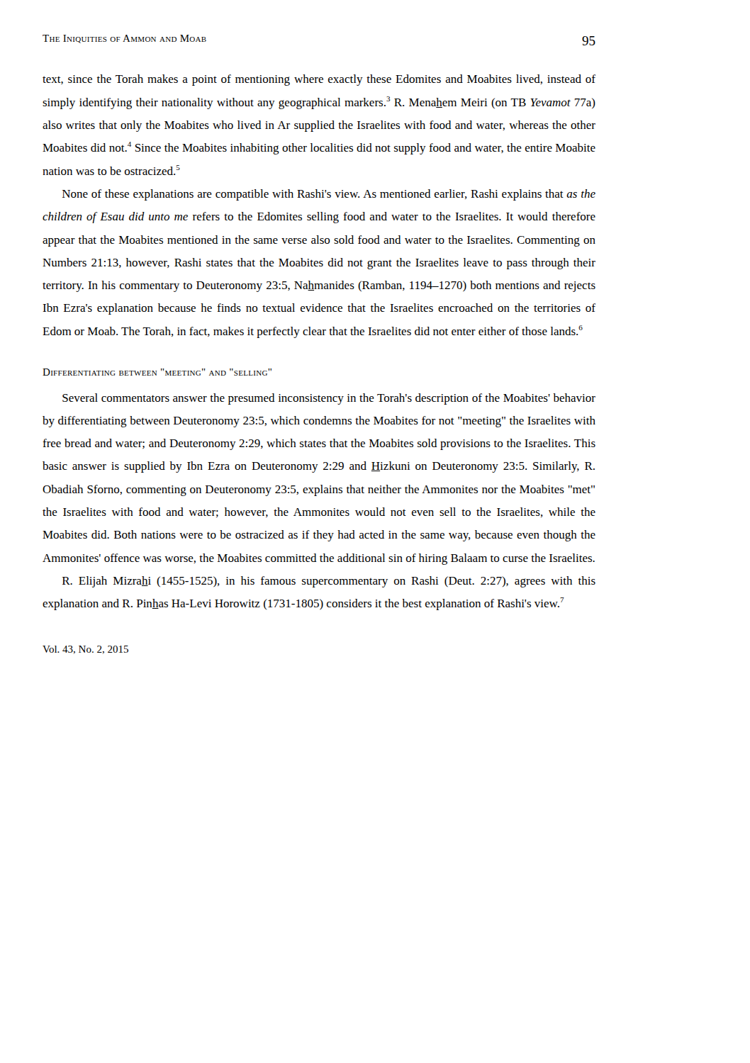The Iniquities of Ammon and Moab 95
text, since the Torah makes a point of mentioning where exactly these Edomites and Moabites lived, instead of simply identifying their nationality without any geographical markers.3 R. Menahem Meiri (on TB Yevamot 77a) also writes that only the Moabites who lived in Ar supplied the Israelites with food and water, whereas the other Moabites did not.4 Since the Moabites inhabiting other localities did not supply food and water, the entire Moabite nation was to be ostracized.5
None of these explanations are compatible with Rashi's view. As mentioned earlier, Rashi explains that as the children of Esau did unto me refers to the Edomites selling food and water to the Israelites. It would therefore appear that the Moabites mentioned in the same verse also sold food and water to the Israelites. Commenting on Numbers 21:13, however, Rashi states that the Moabites did not grant the Israelites leave to pass through their territory. In his commentary to Deuteronomy 23:5, Nahmanides (Ramban, 1194–1270) both mentions and rejects Ibn Ezra's explanation because he finds no textual evidence that the Israelites encroached on the territories of Edom or Moab. The Torah, in fact, makes it perfectly clear that the Israelites did not enter either of those lands.6
Differentiating between "meeting" and "selling"
Several commentators answer the presumed inconsistency in the Torah's description of the Moabites' behavior by differentiating between Deuteronomy 23:5, which condemns the Moabites for not "meeting" the Israelites with free bread and water; and Deuteronomy 2:29, which states that the Moabites sold provisions to the Israelites. This basic answer is supplied by Ibn Ezra on Deuteronomy 2:29 and Hizkuni on Deuteronomy 23:5. Similarly, R. Obadiah Sforno, commenting on Deuteronomy 23:5, explains that neither the Ammonites nor the Moabites "met" the Israelites with food and water; however, the Ammonites would not even sell to the Israelites, while the Moabites did. Both nations were to be ostracized as if they had acted in the same way, because even though the Ammonites' offence was worse, the Moabites committed the additional sin of hiring Balaam to curse the Israelites.
R. Elijah Mizrahi (1455-1525), in his famous supercommentary on Rashi (Deut. 2:27), agrees with this explanation and R. Pinhas Ha-Levi Horowitz (1731-1805) considers it the best explanation of Rashi's view.7
Vol. 43, No. 2, 2015